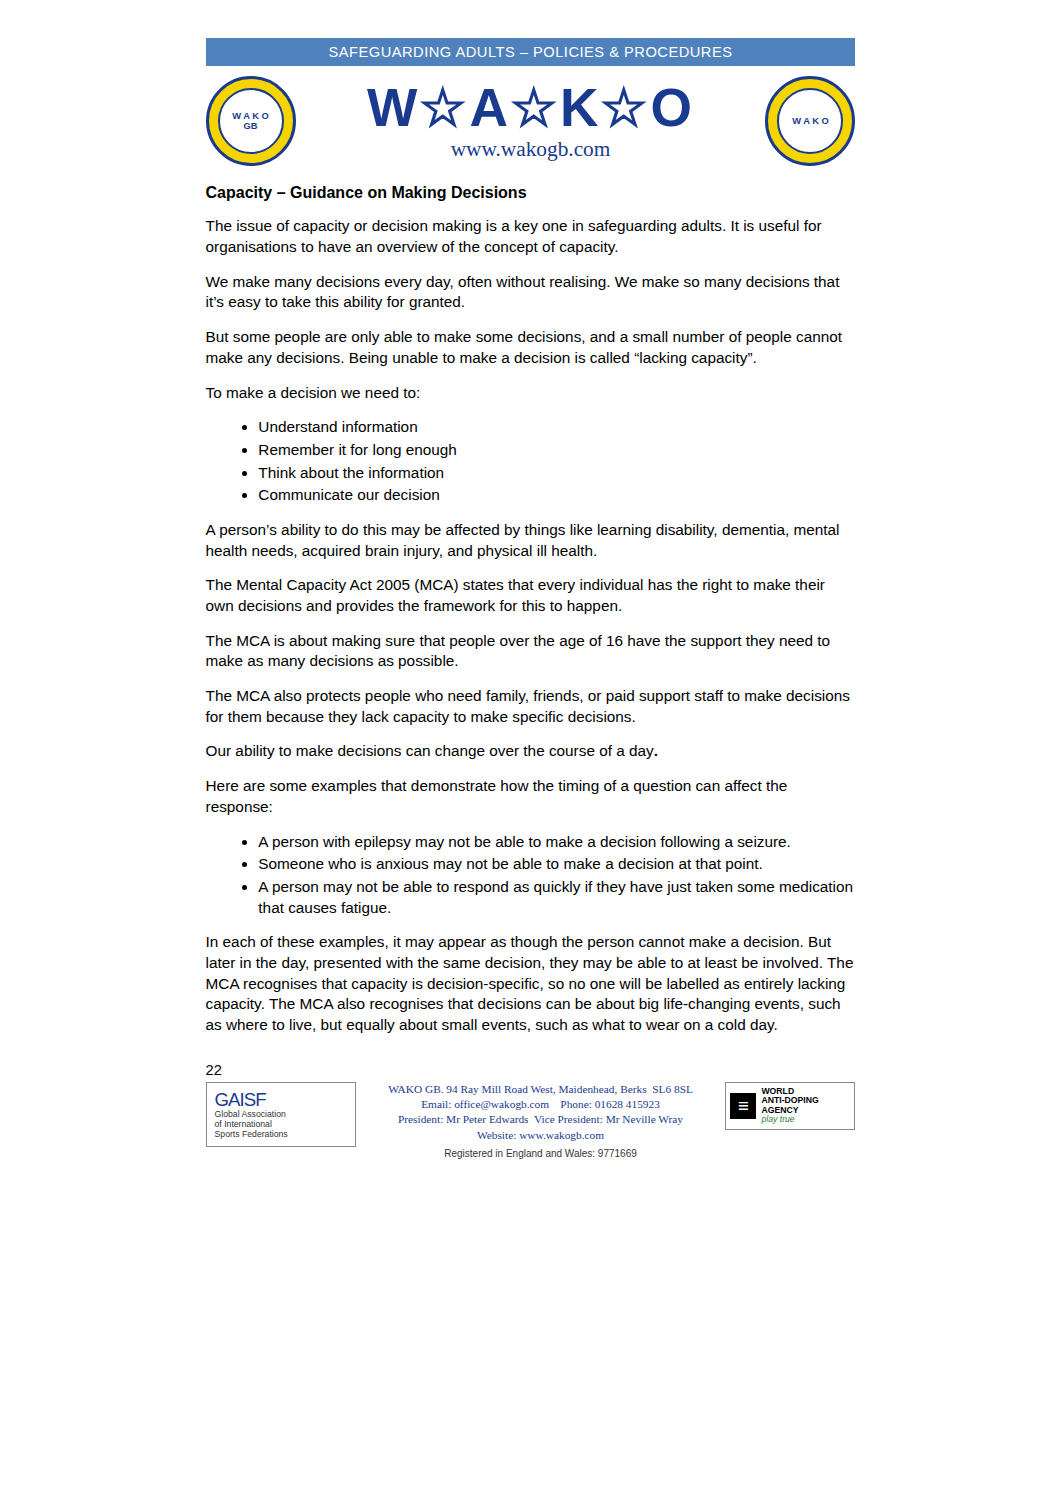SAFEGUARDING ADULTS – POLICIES & PROCEDURES
W A K O GB
W☆A☆K☆O
www.wakogb.com
W A K O
Capacity – Guidance on Making Decisions
The issue of capacity or decision making is a key one in safeguarding adults. It is useful for organisations to have an overview of the concept of capacity.
We make many decisions every day, often without realising. We make so many decisions that it’s easy to take this ability for granted.
But some people are only able to make some decisions, and a small number of people cannot make any decisions. Being unable to make a decision is called “lacking capacity”.
To make a decision we need to:
Understand information
Remember it for long enough
Think about the information
Communicate our decision
A person’s ability to do this may be affected by things like learning disability, dementia, mental health needs, acquired brain injury, and physical ill health.
The Mental Capacity Act 2005 (MCA) states that every individual has the right to make their own decisions and provides the framework for this to happen.
The MCA is about making sure that people over the age of 16 have the support they need to make as many decisions as possible.
The MCA also protects people who need family, friends, or paid support staff to make decisions for them because they lack capacity to make specific decisions.
Our ability to make decisions can change over the course of a day.
Here are some examples that demonstrate how the timing of a question can affect the response:
A person with epilepsy may not be able to make a decision following a seizure.
Someone who is anxious may not be able to make a decision at that point.
A person may not be able to respond as quickly if they have just taken some medication that causes fatigue.
In each of these examples, it may appear as though the person cannot make a decision. But later in the day, presented with the same decision, they may be able to at least be involved. The MCA recognises that capacity is decision-specific, so no one will be labelled as entirely lacking capacity. The MCA also recognises that decisions can be about big life-changing events, such as where to live, but equally about small events, such as what to wear on a cold day.
22
GAISF
Global Association
of International
Sports Federations
WAKO GB. 94 Ray Mill Road West, Maidenhead, Berks SL6 8SL
Email: office@wakogb.com Phone: 01628 415923
President: Mr Peter Edwards Vice President: Mr Neville Wray
Website: www.wakogb.com
Registered in England and Wales: 9771669
≡
WORLD
ANTI-DOPING
AGENCY
play true